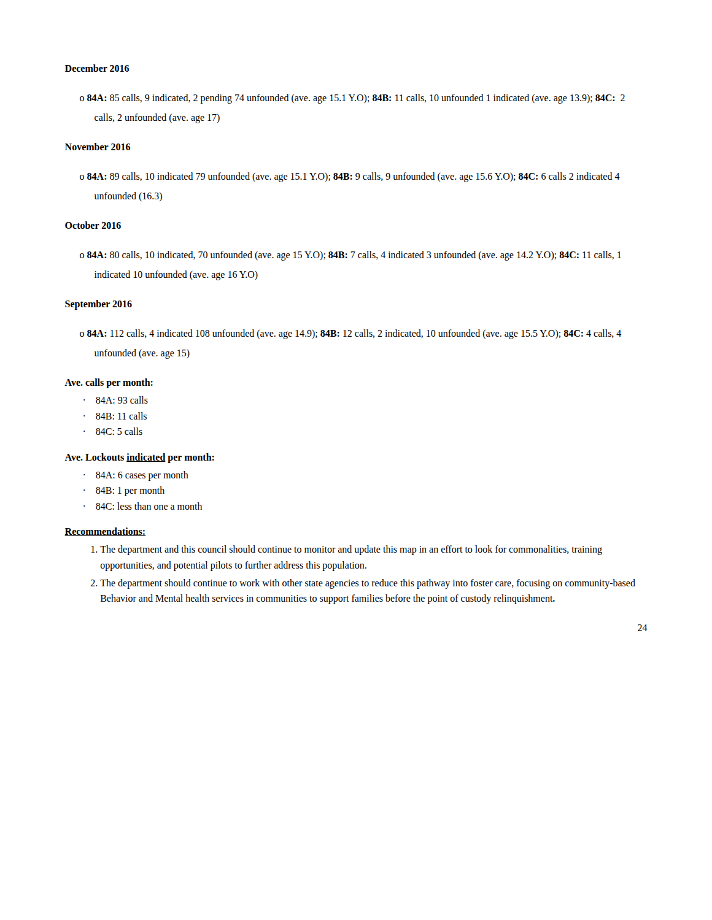December 2016
84A: 85 calls, 9 indicated, 2 pending 74 unfounded (ave. age 15.1 Y.O); 84B: 11 calls, 10 unfounded 1 indicated (ave. age 13.9); 84C: 2 calls, 2 unfounded (ave. age 17)
November 2016
84A: 89 calls, 10 indicated 79 unfounded (ave. age 15.1 Y.O); 84B: 9 calls, 9 unfounded (ave. age 15.6 Y.O); 84C: 6 calls 2 indicated 4 unfounded (16.3)
October 2016
84A: 80 calls, 10 indicated, 70 unfounded (ave. age 15 Y.O); 84B: 7 calls, 4 indicated 3 unfounded (ave. age 14.2 Y.O); 84C: 11 calls, 1 indicated 10 unfounded (ave. age 16 Y.O)
September 2016
84A: 112 calls, 4 indicated 108 unfounded (ave. age 14.9); 84B: 12 calls, 2 indicated, 10 unfounded (ave. age 15.5 Y.O); 84C: 4 calls, 4 unfounded (ave. age 15)
Ave. calls per month:
84A: 93 calls
84B: 11 calls
84C: 5 calls
Ave. Lockouts indicated per month:
84A: 6 cases per month
84B: 1 per month
84C: less than one a month
Recommendations:
The department and this council should continue to monitor and update this map in an effort to look for commonalities, training opportunities, and potential pilots to further address this population.
The department should continue to work with other state agencies to reduce this pathway into foster care, focusing on community-based Behavior and Mental health services in communities to support families before the point of custody relinquishment.
24